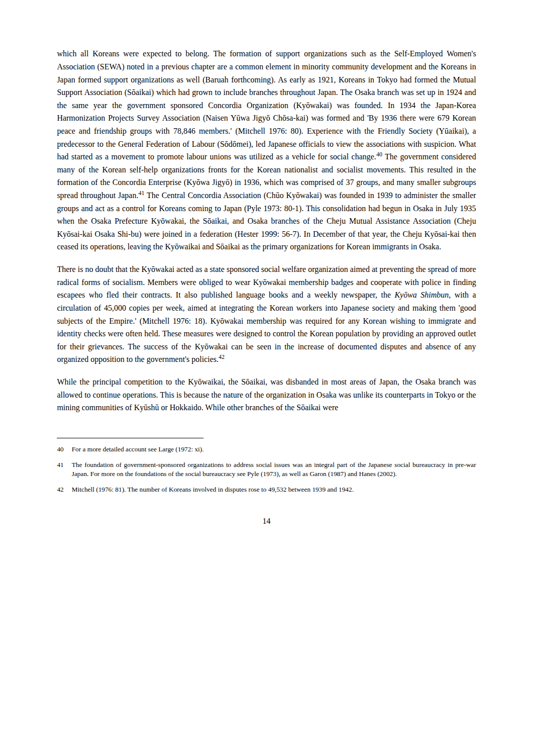which all Koreans were expected to belong. The formation of support organizations such as the Self-Employed Women's Association (SEWA) noted in a previous chapter are a common element in minority community development and the Koreans in Japan formed support organizations as well (Baruah forthcoming). As early as 1921, Koreans in Tokyo had formed the Mutual Support Association (Sōaikai) which had grown to include branches throughout Japan. The Osaka branch was set up in 1924 and the same year the government sponsored Concordia Organization (Kyōwakai) was founded. In 1934 the Japan-Korea Harmonization Projects Survey Association (Naisen Yūwa Jigyō Chōsa-kai) was formed and 'By 1936 there were 679 Korean peace and friendship groups with 78,846 members.' (Mitchell 1976: 80). Experience with the Friendly Society (Yūaikai), a predecessor to the General Federation of Labour (Sōdōmei), led Japanese officials to view the associations with suspicion. What had started as a movement to promote labour unions was utilized as a vehicle for social change.40 The government considered many of the Korean self-help organizations fronts for the Korean nationalist and socialist movements. This resulted in the formation of the Concordia Enterprise (Kyōwa Jigyō) in 1936, which was comprised of 37 groups, and many smaller subgroups spread throughout Japan.41 The Central Concordia Association (Chūo Kyōwakai) was founded in 1939 to administer the smaller groups and act as a control for Koreans coming to Japan (Pyle 1973: 80-1). This consolidation had begun in Osaka in July 1935 when the Osaka Prefecture Kyōwakai, the Sōaikai, and Osaka branches of the Cheju Mutual Assistance Association (Cheju Kyōsai-kai Osaka Shi-bu) were joined in a federation (Hester 1999: 56-7). In December of that year, the Cheju Kyōsai-kai then ceased its operations, leaving the Kyōwaikai and Sōaikai as the primary organizations for Korean immigrants in Osaka.
There is no doubt that the Kyōwakai acted as a state sponsored social welfare organization aimed at preventing the spread of more radical forms of socialism. Members were obliged to wear Kyōwakai membership badges and cooperate with police in finding escapees who fled their contracts. It also published language books and a weekly newspaper, the Kyōwa Shimbun, with a circulation of 45,000 copies per week, aimed at integrating the Korean workers into Japanese society and making them 'good subjects of the Empire.' (Mitchell 1976: 18). Kyōwakai membership was required for any Korean wishing to immigrate and identity checks were often held. These measures were designed to control the Korean population by providing an approved outlet for their grievances. The success of the Kyōwakai can be seen in the increase of documented disputes and absence of any organized opposition to the government's policies.42
While the principal competition to the Kyōwaikai, the Sōaikai, was disbanded in most areas of Japan, the Osaka branch was allowed to continue operations. This is because the nature of the organization in Osaka was unlike its counterparts in Tokyo or the mining communities of Kyūshū or Hokkaido. While other branches of the Sōaikai were
40 For a more detailed account see Large (1972: xi).
41 The foundation of government-sponsored organizations to address social issues was an integral part of the Japanese social bureaucracy in pre-war Japan. For more on the foundations of the social bureaucracy see Pyle (1973), as well as Garon (1987) and Hanes (2002).
42 Mitchell (1976: 81). The number of Koreans involved in disputes rose to 49,532 between 1939 and 1942.
14